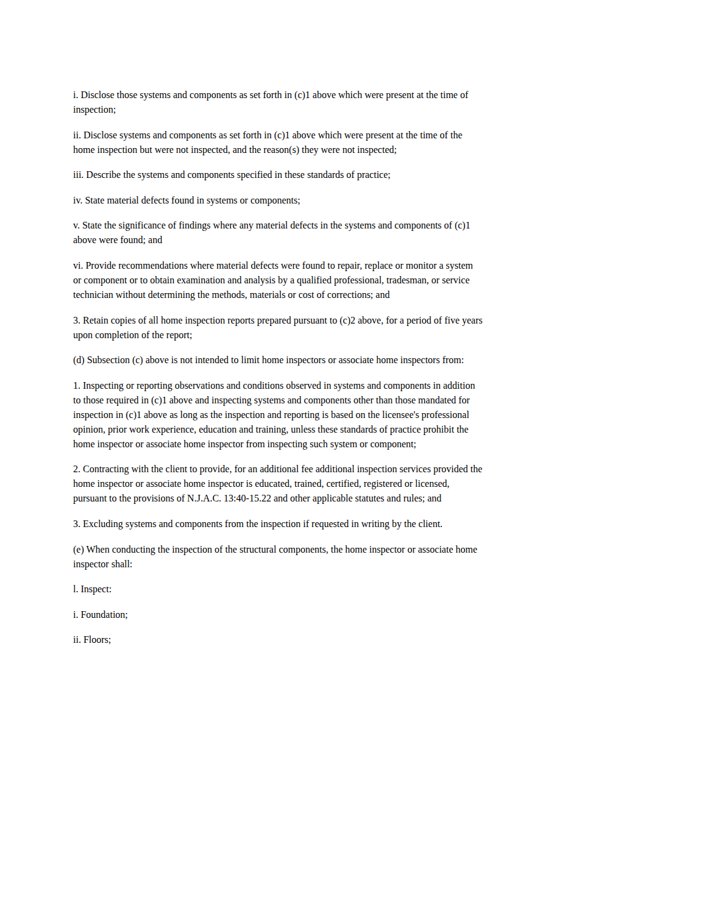i. Disclose those systems and components as set forth in (c)1 above which were present at the time of inspection;
ii. Disclose systems and components as set forth in (c)1 above which were present at the time of the home inspection but were not inspected, and the reason(s) they were not inspected;
iii. Describe the systems and components specified in these standards of practice;
iv. State material defects found in systems or components;
v. State the significance of findings where any material defects in the systems and components of (c)1 above were found; and
vi. Provide recommendations where material defects were found to repair, replace or monitor a system or component or to obtain examination and analysis by a qualified professional, tradesman, or service technician without determining the methods, materials or cost of corrections; and
3. Retain copies of all home inspection reports prepared pursuant to (c)2 above, for a period of five years upon completion of the report;
(d) Subsection (c) above is not intended to limit home inspectors or associate home inspectors from:
1. Inspecting or reporting observations and conditions observed in systems and components in addition to those required in (c)1 above and inspecting systems and components other than those mandated for inspection in (c)1 above as long as the inspection and reporting is based on the licensee's professional opinion, prior work experience, education and training, unless these standards of practice prohibit the home inspector or associate home inspector from inspecting such system or component;
2. Contracting with the client to provide, for an additional fee additional inspection services provided the home inspector or associate home inspector is educated, trained, certified, registered or licensed, pursuant to the provisions of N.J.A.C. 13:40-15.22 and other applicable statutes and rules; and
3. Excluding systems and components from the inspection if requested in writing by the client.
(e) When conducting the inspection of the structural components, the home inspector or associate home inspector shall:
l. Inspect:
i. Foundation;
ii. Floors;